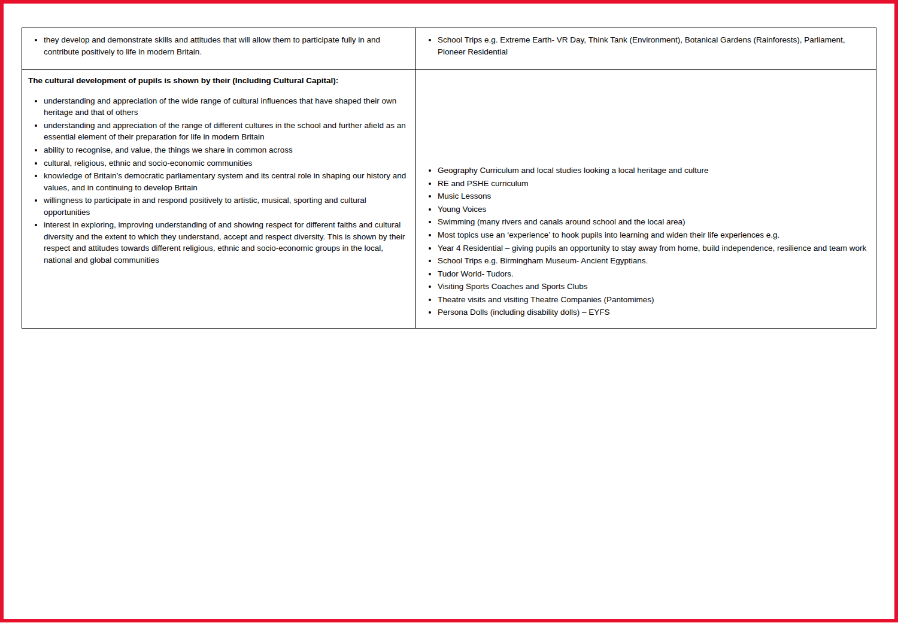| they develop and demonstrate skills and attitudes that will allow them to participate fully in and contribute positively to life in modern Britain. | School Trips e.g. Extreme Earth- VR Day, Think Tank (Environment), Botanical Gardens (Rainforests), Parliament, Pioneer Residential |
| The cultural development of pupils is shown by their (Including Cultural Capital): understanding and appreciation of the wide range of cultural influences that have shaped their own heritage and that of others understanding and appreciation of the range of different cultures in the school and further afield as an essential element of their preparation for life in modern Britain ability to recognise, and value, the things we share in common across cultural, religious, ethnic and socio-economic communities knowledge of Britain’s democratic parliamentary system and its central role in shaping our history and values, and in continuing to develop Britain willingness to participate in and respond positively to artistic, musical, sporting and cultural opportunities interest in exploring, improving understanding of and showing respect for different faiths and cultural diversity and the extent to which they understand, accept and respect diversity. This is shown by their respect and attitudes towards different religious, ethnic and socio-economic groups in the local, national and global communities | Geography Curriculum and local studies looking a local heritage and culture RE and PSHE curriculum Music Lessons Young Voices Swimming (many rivers and canals around school and the local area) Most topics use an ‘experience’ to hook pupils into learning and widen their life experiences e.g. Year 4 Residential – giving pupils an opportunity to stay away from home, build independence, resilience and team work School Trips e.g. Birmingham Museum- Ancient Egyptians. Tudor World- Tudors. Visiting Sports Coaches and Sports Clubs Theatre visits and visiting Theatre Companies (Pantomimes) Persona Dolls (including disability dolls) – EYFS |